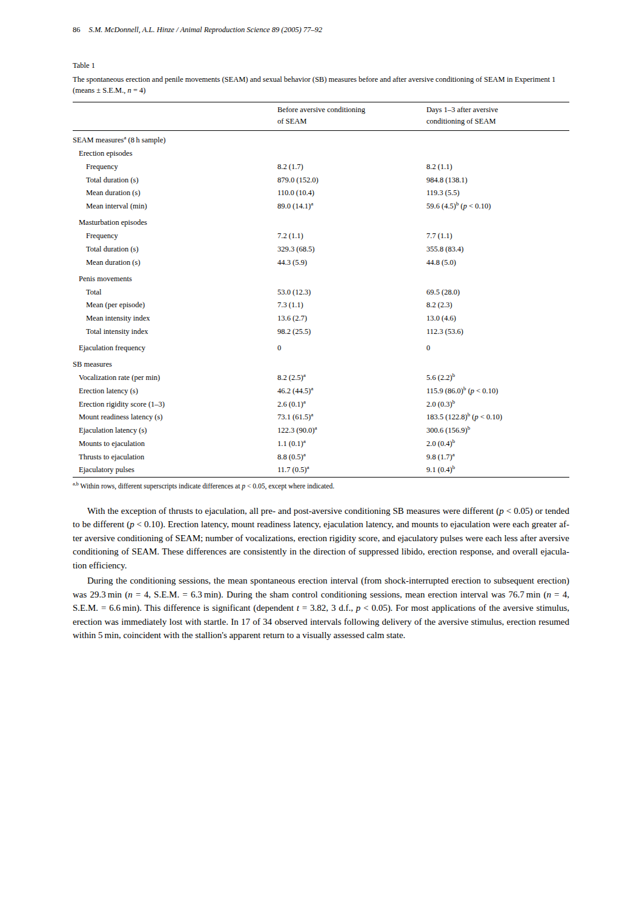86 S.M. McDonnell, A.L. Hinze / Animal Reproduction Science 89 (2005) 77–92
Table 1
The spontaneous erection and penile movements (SEAM) and sexual behavior (SB) measures before and after aversive conditioning of SEAM in Experiment 1 (means ± S.E.M., n = 4)
| | Before aversive conditioning of SEAM | Days 1–3 after aversive conditioning of SEAM |
| --- | --- | --- |
| SEAM measures a (8 h sample) |
| Erection episodes | | |
| Frequency | 8.2 (1.7) | 8.2 (1.1) |
| Total duration (s) | 879.0 (152.0) | 984.8 (138.1) |
| Mean duration (s) | 110.0 (10.4) | 119.3 (5.5) |
| Mean interval (min) | 89.0 (14.1) a | 59.6 (4.5) b ( p < 0.10) |
| Masturbation episodes | | |
| Frequency | 7.2 (1.1) | 7.7 (1.1) |
| Total duration (s) | 329.3 (68.5) | 355.8 (83.4) |
| Mean duration (s) | 44.3 (5.9) | 44.8 (5.0) |
| Penis movements | | |
| Total | 53.0 (12.3) | 69.5 (28.0) |
| Mean (per episode) | 7.3 (1.1) | 8.2 (2.3) |
| Mean intensity index | 13.6 (2.7) | 13.0 (4.6) |
| Total intensity index | 98.2 (25.5) | 112.3 (53.6) |
| Ejaculation frequency | 0 | 0 |
| SB measures | | |
| Vocalization rate (per min) | 8.2 (2.5) a | 5.6 (2.2) b |
| Erection latency (s) | 46.2 (44.5) a | 115.9 (86.0) b ( p < 0.10) |
| Erection rigidity score (1–3) | 2.6 (0.1) a | 2.0 (0.3) b |
| Mount readiness latency (s) | 73.1 (61.5) a | 183.5 (122.8) b ( p < 0.10) |
| Ejaculation latency (s) | 122.3 (90.0) a | 300.6 (156.9) b |
| Mounts to ejaculation | 1.1 (0.1) a | 2.0 (0.4) b |
| Thrusts to ejaculation | 8.8 (0.5) a | 9.8 (1.7) a |
| Ejaculatory pulses | 11.7 (0.5) a | 9.1 (0.4) b |
a,b Within rows, different superscripts indicate differences at p < 0.05, except where indicated.
With the exception of thrusts to ejaculation, all pre- and post-aversive conditioning SB measures were different (p < 0.05) or tended to be different (p < 0.10). Erection latency, mount readiness latency, ejaculation latency, and mounts to ejaculation were each greater after aversive conditioning of SEAM; number of vocalizations, erection rigidity score, and ejaculatory pulses were each less after aversive conditioning of SEAM. These differences are consistently in the direction of suppressed libido, erection response, and overall ejaculation efficiency.
During the conditioning sessions, the mean spontaneous erection interval (from shock-interrupted erection to subsequent erection) was 29.3 min (n = 4, S.E.M. = 6.3 min). During the sham control conditioning sessions, mean erection interval was 76.7 min (n = 4, S.E.M. = 6.6 min). This difference is significant (dependent t = 3.82, 3 d.f., p < 0.05). For most applications of the aversive stimulus, erection was immediately lost with startle. In 17 of 34 observed intervals following delivery of the aversive stimulus, erection resumed within 5 min, coincident with the stallion's apparent return to a visually assessed calm state.